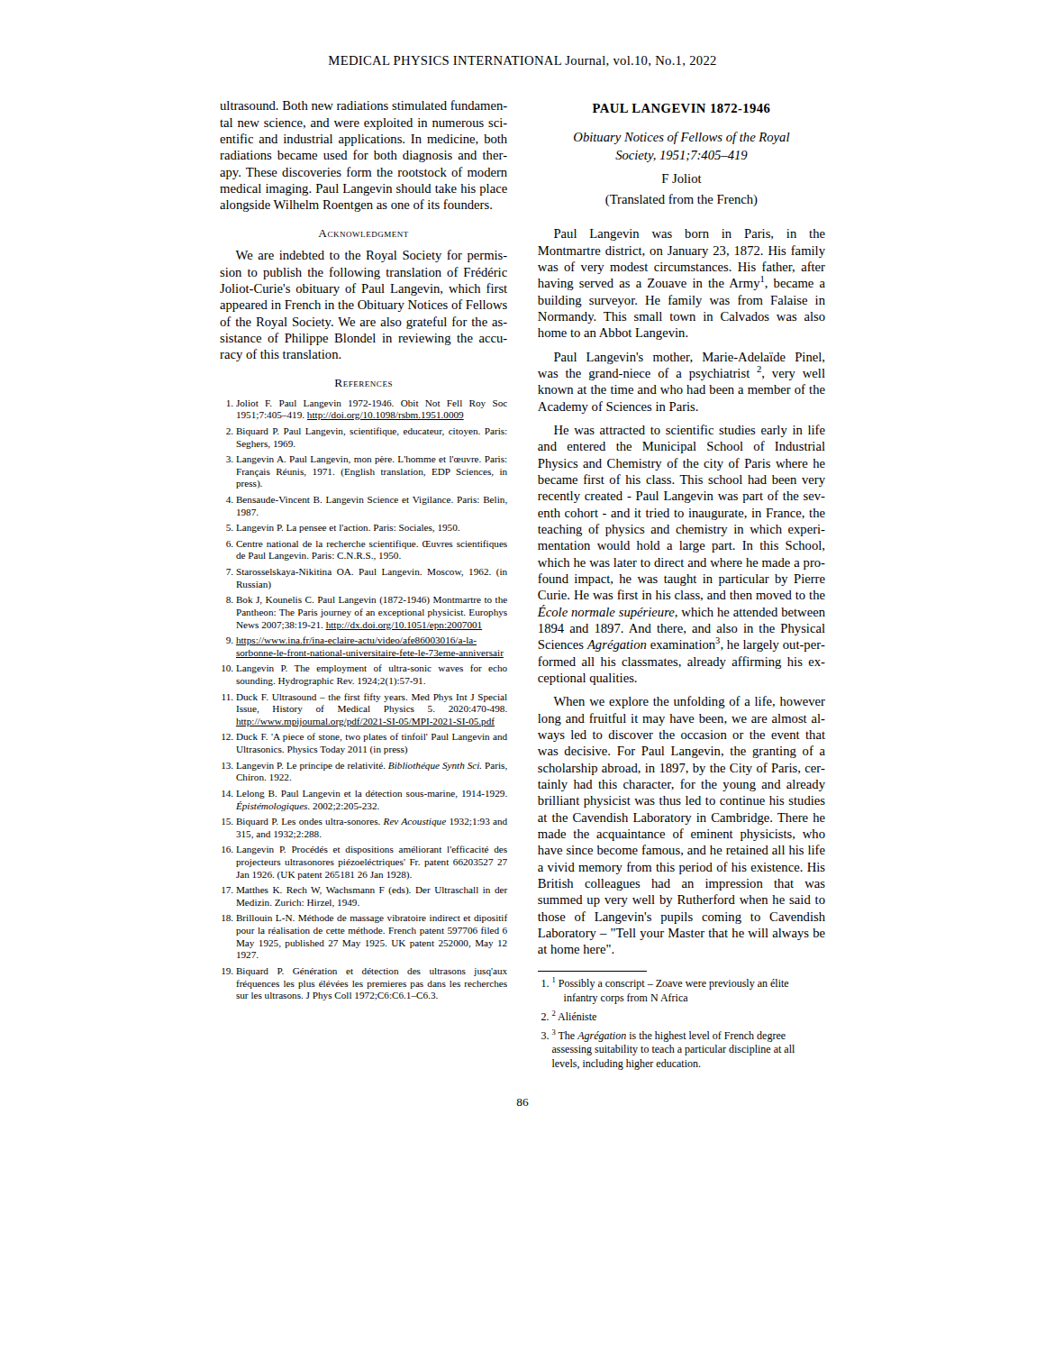MEDICAL PHYSICS INTERNATIONAL Journal, vol.10, No.1, 2022
ultrasound. Both new radiations stimulated fundamental new science, and were exploited in numerous scientific and industrial applications. In medicine, both radiations became used for both diagnosis and therapy. These discoveries form the rootstock of modern medical imaging. Paul Langevin should take his place alongside Wilhelm Roentgen as one of its founders.
Acknowledgment
We are indebted to the Royal Society for permission to publish the following translation of Frédéric Joliot-Curie's obituary of Paul Langevin, which first appeared in French in the Obituary Notices of Fellows of the Royal Society. We are also grateful for the assistance of Philippe Blondel in reviewing the accuracy of this translation.
References
Joliot F. Paul Langevin 1972-1946. Obit Not Fell Roy Soc 1951;7:405–419. http://doi.org/10.1098/rsbm.1951.0009
Biquard P. Paul Langevin, scientifique, educateur, citoyen. Paris: Seghers, 1969.
Langevin A. Paul Langevin, mon père. L'homme et l'œuvre. Paris: Français Réunis, 1971. (English translation, EDP Sciences, in press).
Bensaude-Vincent B. Langevin Science et Vigilance. Paris: Belin, 1987.
Langevin P. La pensee et l'action. Paris: Sociales, 1950.
Centre national de la recherche scientifique. Œuvres scientifiques de Paul Langevin. Paris: C.N.R.S., 1950.
Starosselskaya-Nikitina OA. Paul Langevin. Moscow, 1962. (in Russian)
Bok J, Kounelis C. Paul Langevin (1872-1946) Montmartre to the Pantheon: The Paris journey of an exceptional physicist. Europhys News 2007;38:19-21. http://dx.doi.org/10.1051/epn:2007001
https://www.ina.fr/ina-eclaire-actu/video/afe86003016/a-la-sorbonne-le-front-national-universitaire-fete-le-73eme-anniversair
Langevin P. The employment of ultra-sonic waves for echo sounding. Hydrographic Rev. 1924;2(1):57-91.
Duck F. Ultrasound – the first fifty years. Med Phys Int J Special Issue, History of Medical Physics 5. 2020:470-498. http://www.mpijournal.org/pdf/2021-SI-05/MPI-2021-SI-05.pdf
Duck F. 'A piece of stone, two plates of tinfoil' Paul Langevin and Ultrasonics. Physics Today 2011 (in press)
Langevin P. Le principe de relativité. Bibliothéque Synth Sci. Paris, Chiron. 1922.
Lelong B. Paul Langevin et la détection sous-marine, 1914-1929. Épistémologiques. 2002;2:205-232.
Biquard P. Les ondes ultra-sonores. Rev Acoustique 1932;1:93 and 315, and 1932;2:288.
Langevin P. Procédés et dispositions améliorant l'efficacité des projecteurs ultrasonores piézoeléctriques' Fr. patent 66203527 27 Jan 1926. (UK patent 265181 26 Jan 1928).
Matthes K. Rech W, Wachsmann F (eds). Der Ultraschall in der Medizin. Zurich: Hirzel, 1949.
Brillouin L-N. Méthode de massage vibratoire indirect et dipositif pour la réalisation de cette méthode. French patent 597706 filed 6 May 1925, published 27 May 1925. UK patent 252000, May 12 1927.
Biquard P. Génération et détection des ultrasons jusq'aux fréquences les plus élévées les premieres pas dans les recherches sur les ultrasons. J Phys Coll 1972;C6:C6.1–C6.3.
PAUL LANGEVIN 1872-1946
Obituary Notices of Fellows of the Royal
Society, 1951;7:405–419
F Joliot
(Translated from the French)
Paul Langevin was born in Paris, in the Montmartre district, on January 23, 1872. His family was of very modest circumstances. His father, after having served as a Zouave in the Army1, became a building surveyor. He family was from Falaise in Normandy. This small town in Calvados was also home to an Abbot Langevin.
Paul Langevin's mother, Marie-Adelaïde Pinel, was the grand-niece of a psychiatrist 2, very well known at the time and who had been a member of the Academy of Sciences in Paris.
He was attracted to scientific studies early in life and entered the Municipal School of Industrial Physics and Chemistry of the city of Paris where he became first of his class. This school had been very recently created - Paul Langevin was part of the seventh cohort - and it tried to inaugurate, in France, the teaching of physics and chemistry in which experimentation would hold a large part. In this School, which he was later to direct and where he made a profound impact, he was taught in particular by Pierre Curie. He was first in his class, and then moved to the École normale supérieure, which he attended between 1894 and 1897. And there, and also in the Physical Sciences Agrégation examination3, he largely out-performed all his classmates, already affirming his exceptional qualities.
When we explore the unfolding of a life, however long and fruitful it may have been, we are almost always led to discover the occasion or the event that was decisive. For Paul Langevin, the granting of a scholarship abroad, in 1897, by the City of Paris, certainly had this character, for the young and already brilliant physicist was thus led to continue his studies at the Cavendish Laboratory in Cambridge. There he made the acquaintance of eminent physicists, who have since become famous, and he retained all his life a vivid memory from this period of his existence. His British colleagues had an impression that was summed up very well by Rutherford when he said to those of Langevin's pupils coming to Cavendish Laboratory – "Tell your Master that he will always be at home here".
1 Possibly a conscript – Zoave were previously an élite infantry corps from N Africa
2 Aliéniste
3 The Agrégation is the highest level of French degree assessing suitability to teach a particular discipline at all levels, including higher education.
86